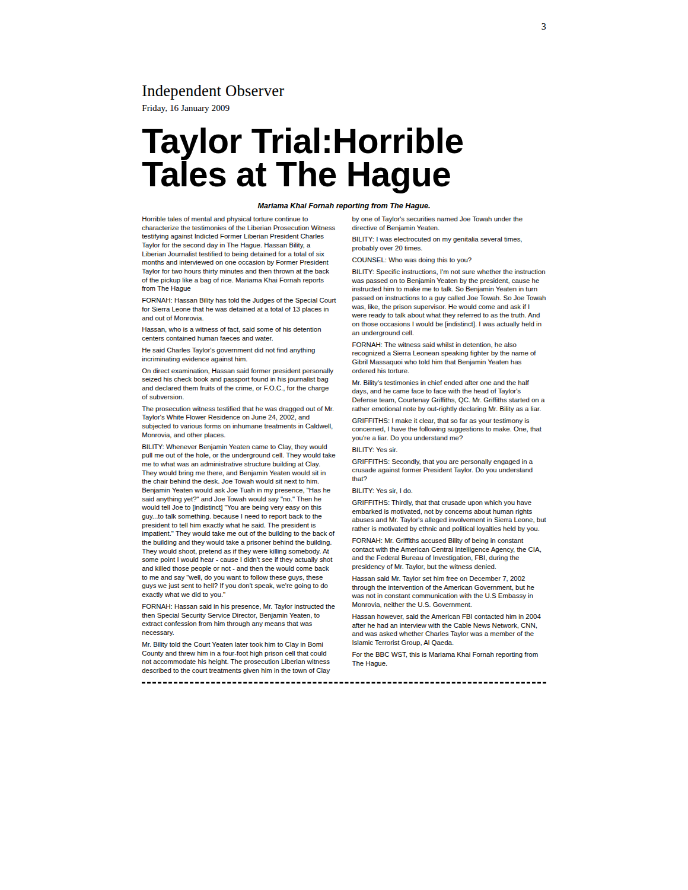3
Independent Observer
Friday, 16 January 2009
Taylor Trial:Horrible Tales at The Hague
Mariama Khai Fornah reporting from The Hague.
Horrible tales of mental and physical torture continue to characterize the testimonies of the Liberian Prosecution Witness testifying against Indicted Former Liberian President Charles Taylor for the second day in The Hague. Hassan Bility, a Liberian Journalist testified to being detained for a total of six months and interviewed on one occasion by Former President Taylor for two hours thirty minutes and then thrown at the back of the pickup like a bag of rice. Mariama Khai Fornah reports from The Hague
FORNAH: Hassan Bility has told the Judges of the Special Court for Sierra Leone that he was detained at a total of 13 places in and out of Monrovia.
Hassan, who is a witness of fact, said some of his detention centers contained human faeces and water.
He said Charles Taylor's government did not find anything incriminating evidence against him.
On direct examination, Hassan said former president personally seized his check book and passport found in his journalist bag and declared them fruits of the crime, or F.O.C., for the charge of subversion.
The prosecution witness testified that he was dragged out of Mr. Taylor's White Flower Residence on June 24, 2002, and subjected to various forms on inhumane treatments in Caldwell, Monrovia, and other places.
BILITY: Whenever Benjamin Yeaten came to Clay, they would pull me out of the hole, or the underground cell. They would take me to what was an administrative structure building at Clay. They would bring me there, and Benjamin Yeaten would sit in the chair behind the desk. Joe Towah would sit next to him. Benjamin Yeaten would ask Joe Tuah in my presence, "Has he said anything yet?" and Joe Towah would say "no." Then he would tell Joe to [indistinct] "You are being very easy on this guy...to talk something. because I need to report back to the president to tell him exactly what he said. The president is impatient." They would take me out of the building to the back of the building and they would take a prisoner behind the building. They would shoot, pretend as if they were killing somebody. At some point I would hear - cause I didn't see if they actually shot and killed those people or not - and then the would come back to me and say "well, do you want to follow these guys, these guys we just sent to hell? If you don't speak, we're going to do exactly what we did to you."
FORNAH: Hassan said in his presence, Mr. Taylor instructed the then Special Security Service Director, Benjamin Yeaten, to extract confession from him through any means that was necessary.
Mr. Bility told the Court Yeaten later took him to Clay in Bomi County and threw him in a four-foot high prison cell that could not accommodate his height. The prosecution Liberian witness described to the court treatments given him in the town of Clay by one of Taylor's securities named Joe Towah under the directive of Benjamin Yeaten.
BILITY: I was electrocuted on my genitalia several times, probably over 20 times.
COUNSEL: Who was doing this to you?
BILITY: Specific instructions, I'm not sure whether the instruction was passed on to Benjamin Yeaten by the president, cause he instructed him to make me to talk. So Benjamin Yeaten in turn passed on instructions to a guy called Joe Towah. So Joe Towah was, like, the prison supervisor. He would come and ask if I were ready to talk about what they referred to as the truth. And on those occasions I would be [indistinct]. I was actually held in an underground cell.
FORNAH: The witness said whilst in detention, he also recognized a Sierra Leonean speaking fighter by the name of Gibril Massaquoi who told him that Benjamin Yeaten has ordered his torture.
Mr. Bility's testimonies in chief ended after one and the half days, and he came face to face with the head of Taylor's Defense team, Courtenay Griffiths, QC. Mr. Griffiths started on a rather emotional note by out-rightly declaring Mr. Bility as a liar.
GRIFFITHS: I make it clear, that so far as your testimony is concerned, I have the following suggestions to make. One, that you're a liar. Do you understand me?
BILITY: Yes sir.
GRIFFITHS: Secondly, that you are personally engaged in a crusade against former President Taylor. Do you understand that?
BILITY: Yes sir, I do.
GRIFFITHS: Thirdly, that that crusade upon which you have embarked is motivated, not by concerns about human rights abuses and Mr. Taylor's alleged involvement in Sierra Leone, but rather is motivated by ethnic and political loyalties held by you.
FORNAH: Mr. Griffiths accused Bility of being in constant contact with the American Central Intelligence Agency, the CIA, and the Federal Bureau of Investigation, FBI, during the presidency of Mr. Taylor, but the witness denied.
Hassan said Mr. Taylor set him free on December 7, 2002 through the intervention of the American Government, but he was not in constant communication with the U.S Embassy in Monrovia, neither the U.S. Government.
Hassan however, said the American FBI contacted him in 2004 after he had an interview with the Cable News Network, CNN, and was asked whether Charles Taylor was a member of the Islamic Terrorist Group, Al Qaeda.
For the BBC WST, this is Mariama Khai Fornah reporting from The Hague.